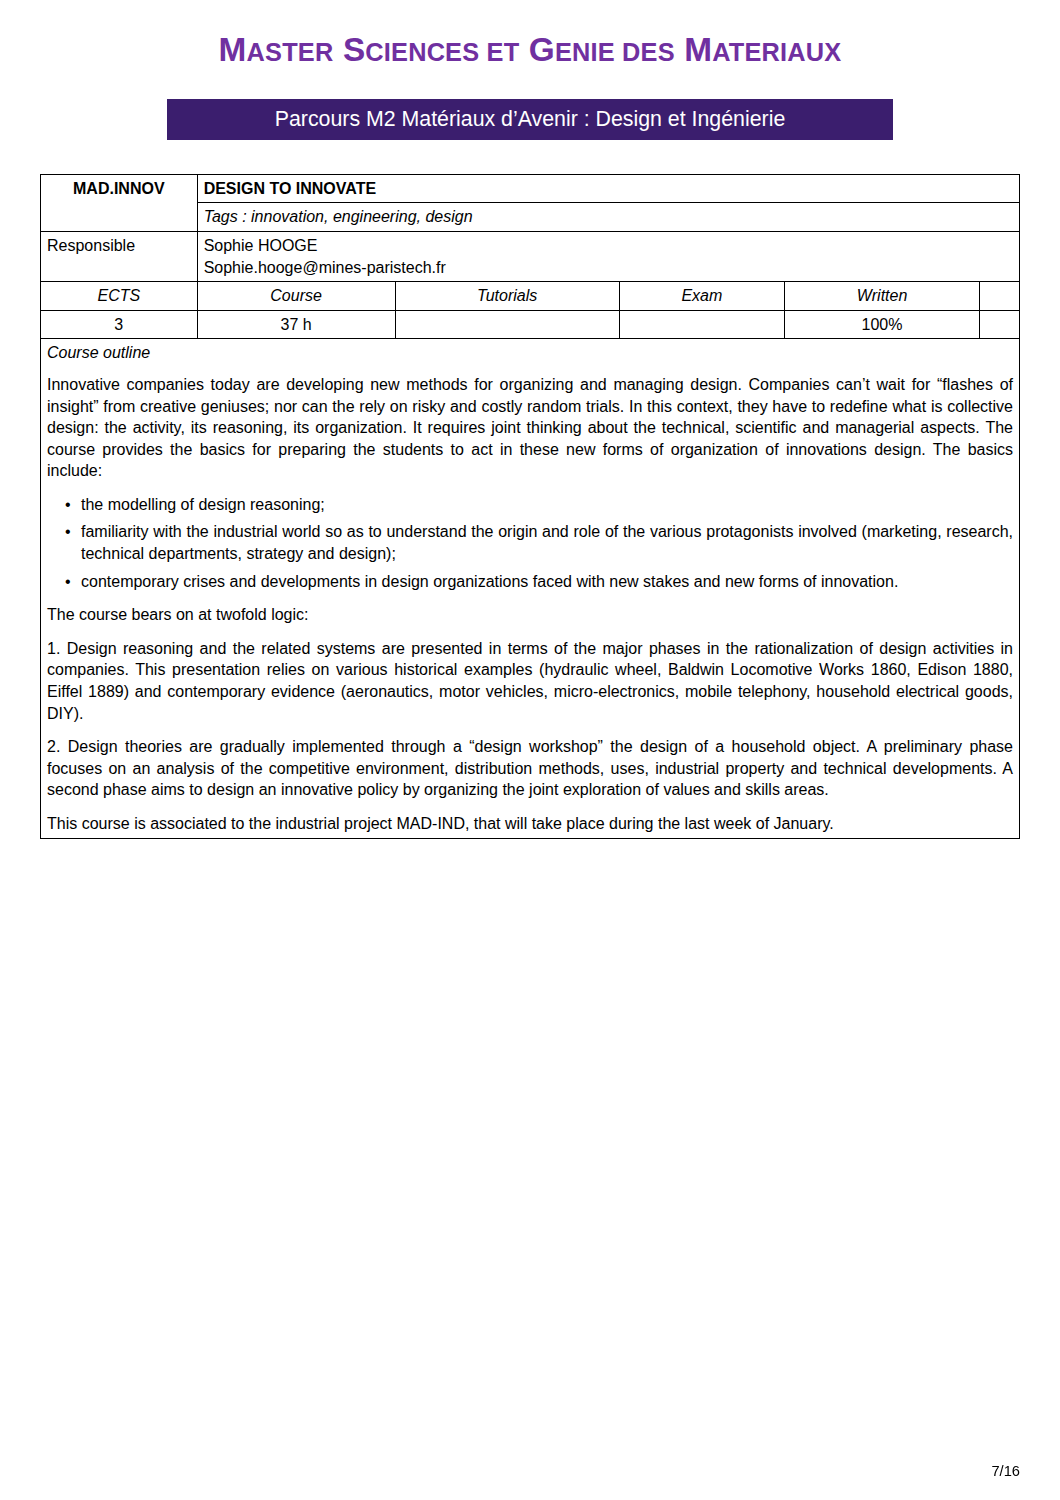MASTER SCIENCES ET GENIE DES MATERIAUX
Parcours M2 Matériaux d’Avenir : Design et Ingénierie
| MAD.INNOV | DESIGN TO INNOVATE |
| Tags : innovation, engineering, design |
| Responsible | Sophie HOOGE Sophie.hooge@mines-paristech.fr |
| ECTS | Course | Tutorials | Exam | Written | |
| 3 | 37 h | | | 100% | |
| Course outline Innovative companies today are developing new methods for organizing and managing design. Companies can’t wait for “flashes of insight” from creative geniuses; nor can the rely on risky and costly random trials. In this context, they have to redefine what is collective design: the activity, its reasoning, its organization. It requires joint thinking about the technical, scientific and managerial aspects. The course provides the basics for preparing the students to act in these new forms of organization of innovations design. The basics include: the modelling of design reasoning; familiarity with the industrial world so as to understand the origin and role of the various protagonists involved (marketing, research, technical departments, strategy and design); contemporary crises and developments in design organizations faced with new stakes and new forms of innovation. The course bears on at twofold logic: 1. Design reasoning and the related systems are presented in terms of the major phases in the rationalization of design activities in companies. This presentation relies on various historical examples (hydraulic wheel, Baldwin Locomotive Works 1860, Edison 1880, Eiffel 1889) and contemporary evidence (aeronautics, motor vehicles, micro-electronics, mobile telephony, household electrical goods, DIY). 2. Design theories are gradually implemented through a “design workshop” the design of a household object. A preliminary phase focuses on an analysis of the competitive environment, distribution methods, uses, industrial property and technical developments. A second phase aims to design an innovative policy by organizing the joint exploration of values and skills areas. This course is associated to the industrial project MAD-IND, that will take place during the last week of January. |
7/16